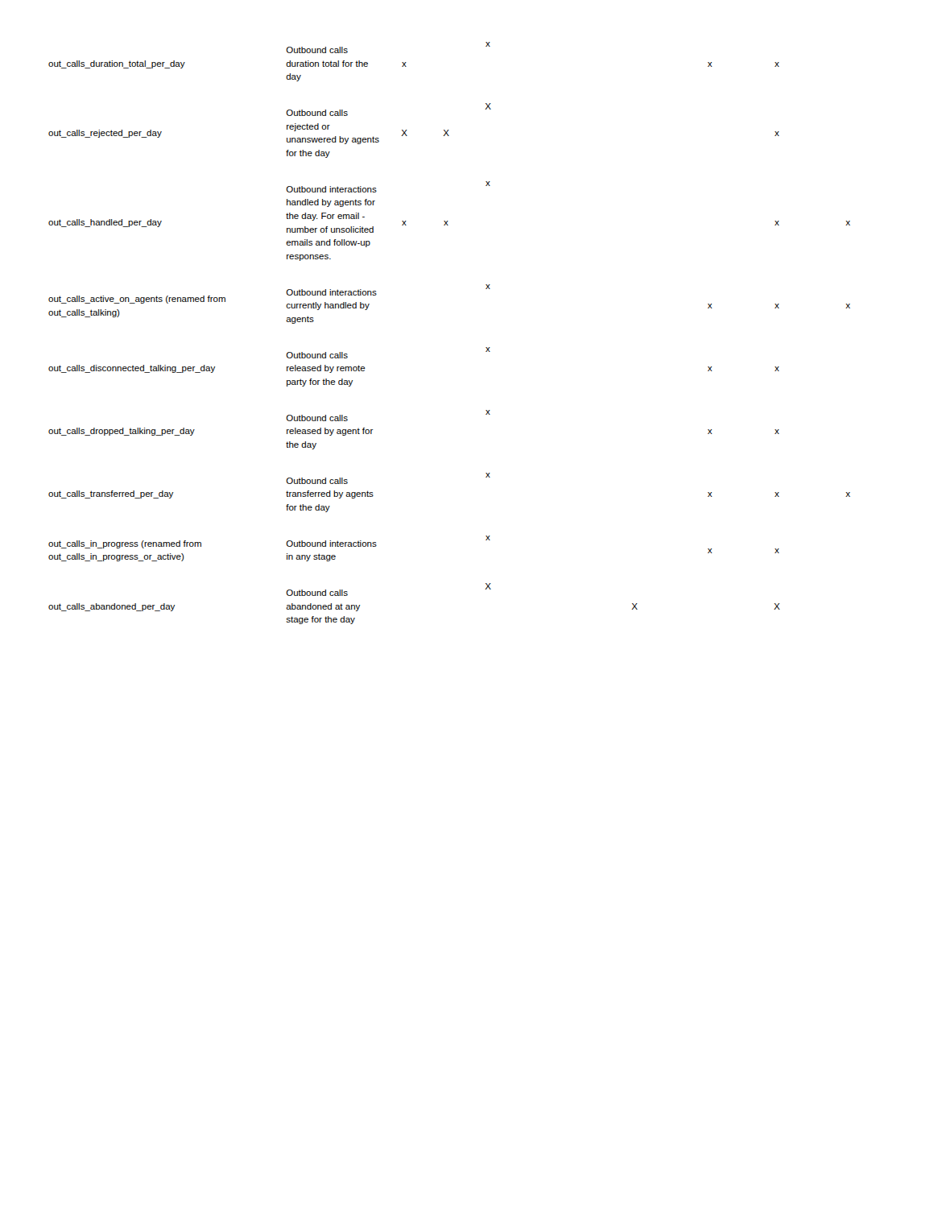| out_calls_duration_total_per_day | Outbound calls duration total for the day | x | | x | | | x | x | |
| out_calls_rejected_per_day | Outbound calls rejected or unanswered by agents for the day | X | X | X | | | | x | |
| out_calls_handled_per_day | Outbound interactions handled by agents for the day. For email - number of unsolicited emails and follow-up responses. | x | x | x | | | | x | x |
| out_calls_active_on_agents (renamed from out_calls_talking) | Outbound interactions currently handled by agents | | | x | | | x | x | x |
| out_calls_disconnected_talking_per_day | Outbound calls released by remote party for the day | | | x | | | x | x | |
| out_calls_dropped_talking_per_day | Outbound calls released by agent for the day | | | x | | | x | x | |
| out_calls_transferred_per_day | Outbound calls transferred by agents for the day | | | x | | | x | x | x |
| out_calls_in_progress (renamed from out_calls_in_progress_or_active) | Outbound interactions in any stage | | | x | | | x | x | |
| out_calls_abandoned_per_day | Outbound calls abandoned at any stage for the day | | | X | | X | | X | |